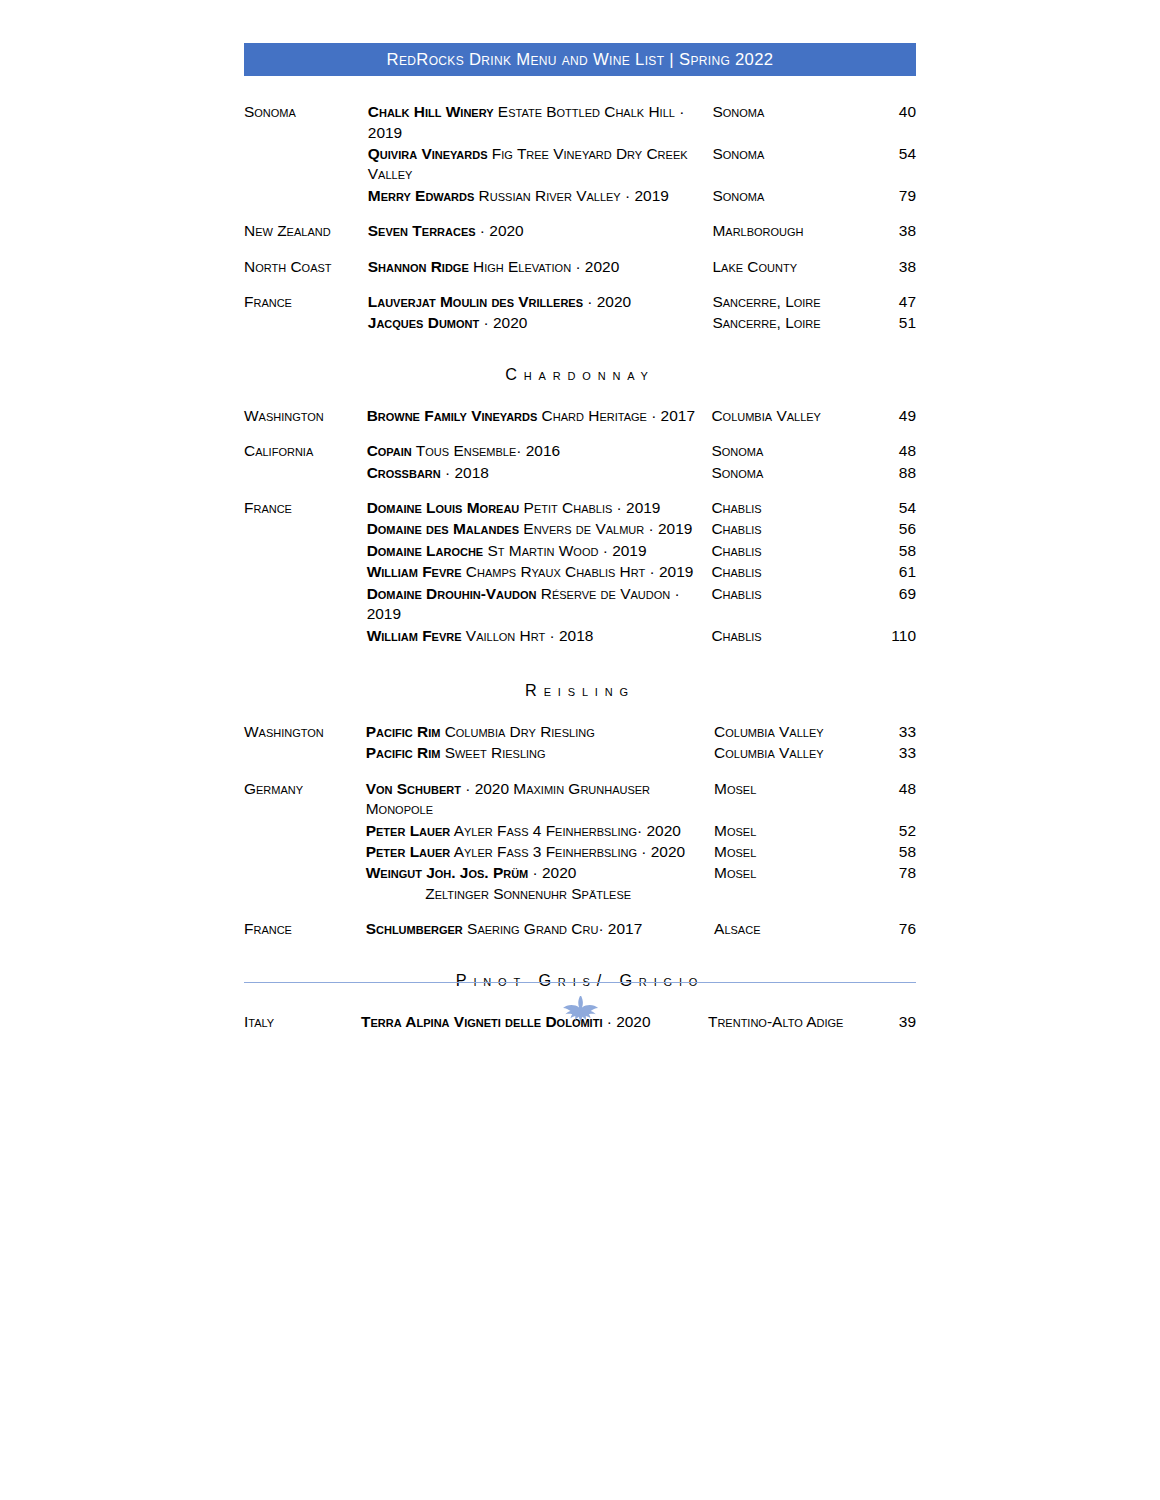RedRocks Drink Menu and Wine List | Spring 2022
| Sonoma | Chalk Hill Winery Estate Bottled Chalk Hill · 2019 | Sonoma | 40 |
| | Quivira Vineyards Fig Tree Vineyard Dry Creek Valley | Sonoma | 54 |
| | Merry Edwards Russian River Valley · 2019 | Sonoma | 79 |
| New Zealand | Seven Terraces · 2020 | Marlborough | 38 |
| North Coast | Shannon Ridge High Elevation · 2020 | Lake County | 38 |
| France | Lauverjat Moulin des Vrilleres · 2020 | Sancerre, Loire | 47 |
| | Jacques Dumont · 2020 | Sancerre, Loire | 51 |
Chardonnay
| Washington | Browne Family Vineyards Chard Heritage · 2017 | Columbia Valley | 49 |
| California | Copain Tous Ensemble· 2016 | Sonoma | 48 |
| | Crossbarn · 2018 | Sonoma | 88 |
| France | Domaine Louis Moreau Petit Chablis · 2019 | Chablis | 54 |
| | Domaine des Malandes Envers de Valmur · 2019 | Chablis | 56 |
| | Domaine Laroche St Martin Wood · 2019 | Chablis | 58 |
| | William Fevre Champs Ryaux Chablis Hrt · 2019 | Chablis | 61 |
| | Domaine Drouhin-Vaudon Réserve de Vaudon · 2019 | Chablis | 69 |
| | William Fevre Vaillon Hrt · 2018 | Chablis | 110 |
Reisling
| Washington | Pacific Rim Columbia Dry Riesling | Columbia Valley | 33 |
| | Pacific Rim Sweet Riesling | Columbia Valley | 33 |
| Germany | Von Schubert · 2020 Maximin Grunhauser Monopole | Mosel | 48 |
| | Peter Lauer Ayler Faß 4 Feinherbsling· 2020 | Mosel | 52 |
| | Peter Lauer Ayler Faß 3 Feinherbsling · 2020 | Mosel | 58 |
| | Weingut Joh. Jos. Prüm · 2020 Zeltinger Sonnenuhr Spätlese | Mosel | 78 |
| France | Schlumberger Saering Grand Cru· 2017 | Alsace | 76 |
Pinot Gris/ Grigio
| Italy | Terra Alpina Vigneti delle Dolomiti · 2020 | Trentino-Alto Adige | 39 |